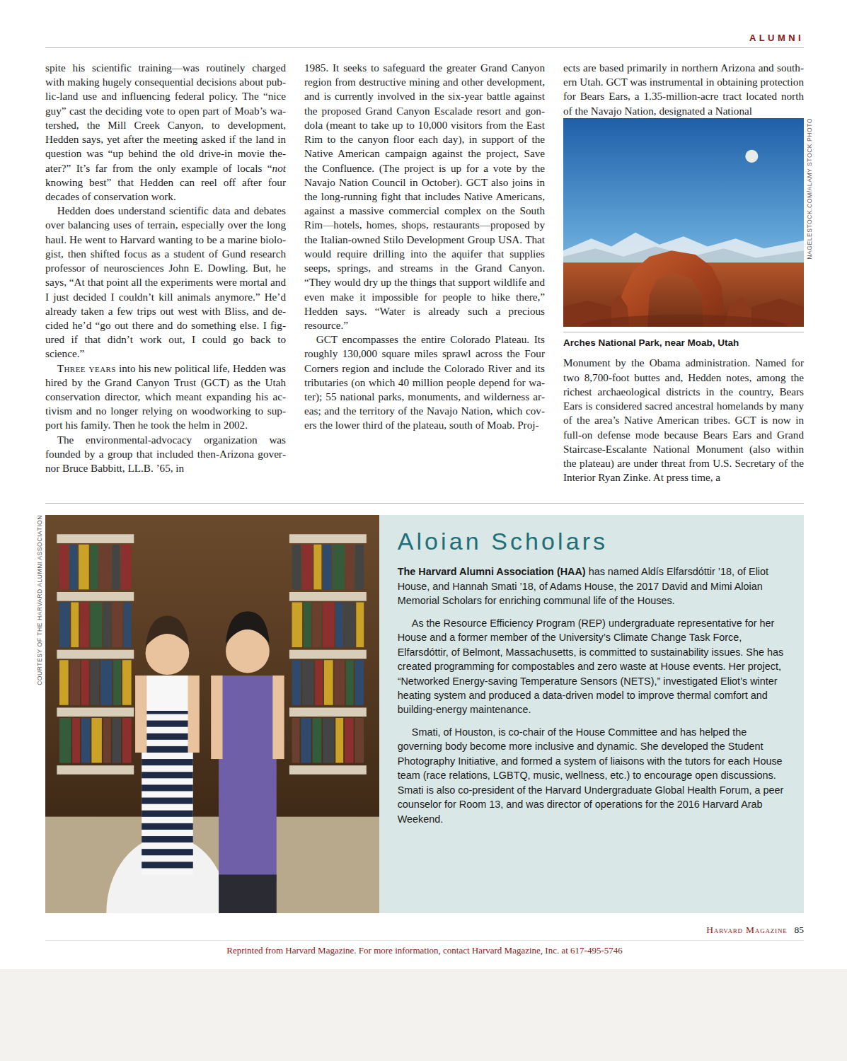ALUMNI
spite his scientific training—was routinely charged with making hugely consequential decisions about public-land use and influencing federal policy. The “nice guy” cast the deciding vote to open part of Moab’s watershed, the Mill Creek Canyon, to development, Hedden says, yet after the meeting asked if the land in question was “up behind the old drive-in movie theater?” It’s far from the only example of locals “not knowing best” that Hedden can reel off after four decades of conservation work.
Hedden does understand scientific data and debates over balancing uses of terrain, especially over the long haul. He went to Harvard wanting to be a marine biologist, then shifted focus as a student of Gund research professor of neurosciences John E. Dowling. But, he says, “At that point all the experiments were mortal and I just decided I couldn’t kill animals anymore.” He’d already taken a few trips out west with Bliss, and decided he’d “go out there and do something else. I figured if that didn’t work out, I could go back to science.”
Three years into his new political life, Hedden was hired by the Grand Canyon Trust (GCT) as the Utah conservation director, which meant expanding his activism and no longer relying on woodworking to support his family. Then he took the helm in 2002.
The environmental-advocacy organization was founded by a group that included then-Arizona governor Bruce Babbitt, LL.B. ’65, in
1985. It seeks to safeguard the greater Grand Canyon region from destructive mining and other development, and is currently involved in the six-year battle against the proposed Grand Canyon Escalade resort and gondola (meant to take up to 10,000 visitors from the East Rim to the canyon floor each day), in support of the Native American campaign against the project, Save the Confluence. (The project is up for a vote by the Navajo Nation Council in October). GCT also joins in the long-running fight that includes Native Americans, against a massive commercial complex on the South Rim—hotels, homes, shops, restaurants—proposed by the Italian-owned Stilo Development Group USA. That would require drilling into the aquifer that supplies seeps, springs, and streams in the Grand Canyon. “They would dry up the things that support wildlife and even make it impossible for people to hike there,” Hedden says. “Water is already such a precious resource.”
GCT encompasses the entire Colorado Plateau. Its roughly 130,000 square miles sprawl across the Four Corners region and include the Colorado River and its tributaries (on which 40 million people depend for water); 55 national parks, monuments, and wilderness areas; and the territory of the Navajo Nation, which covers the lower third of the plateau, south of Moab. Proj-
ects are based primarily in northern Arizona and southern Utah. GCT was instrumental in obtaining protection for Bears Ears, a 1.35-million-acre tract located north of the Navajo Nation, designated a National
NAGELESTOCK.COM/ALAMY STOCK PHOTO
Arches National Park, near Moab, Utah
Monument by the Obama administration. Named for two 8,700-foot buttes and, Hedden notes, among the richest archaeological districts in the country, Bears Ears is considered sacred ancestral homelands by many of the area’s Native American tribes. GCT is now in full-on defense mode because Bears Ears and Grand Staircase-Escalante National Monument (also within the plateau) are under threat from U.S. Secretary of the Interior Ryan Zinke. At press time, a
COURTESY OF THE HARVARD ALUMNI ASSOCIATION
Aloian Scholars
The Harvard Alumni Association (HAA) has named Aldís Elfarsdóttir ’18, of Eliot House, and Hannah Smati ’18, of Adams House, the 2017 David and Mimi Aloian Memorial Scholars for enriching communal life of the Houses.
As the Resource Efficiency Program (REP) undergraduate representative for her House and a former member of the University’s Climate Change Task Force, Elfarsdóttir, of Belmont, Massachusetts, is committed to sustainability issues. She has created programming for compostables and zero waste at House events. Her project, “Networked Energy-saving Temperature Sensors (NETS),” investigated Eliot’s winter heating system and produced a data-driven model to improve thermal comfort and building-energy maintenance.
Smati, of Houston, is co-chair of the House Committee and has helped the governing body become more inclusive and dynamic. She developed the Student Photography Initiative, and formed a system of liaisons with the tutors for each House team (race relations, LGBTQ, music, wellness, etc.) to encourage open discussions. Smati is also co-president of the Harvard Undergraduate Global Health Forum, a peer counselor for Room 13, and was director of operations for the 2016 Harvard Arab Weekend.
Harvard Magazine 85
Reprinted from Harvard Magazine. For more information, contact Harvard Magazine, Inc. at 617-495-5746